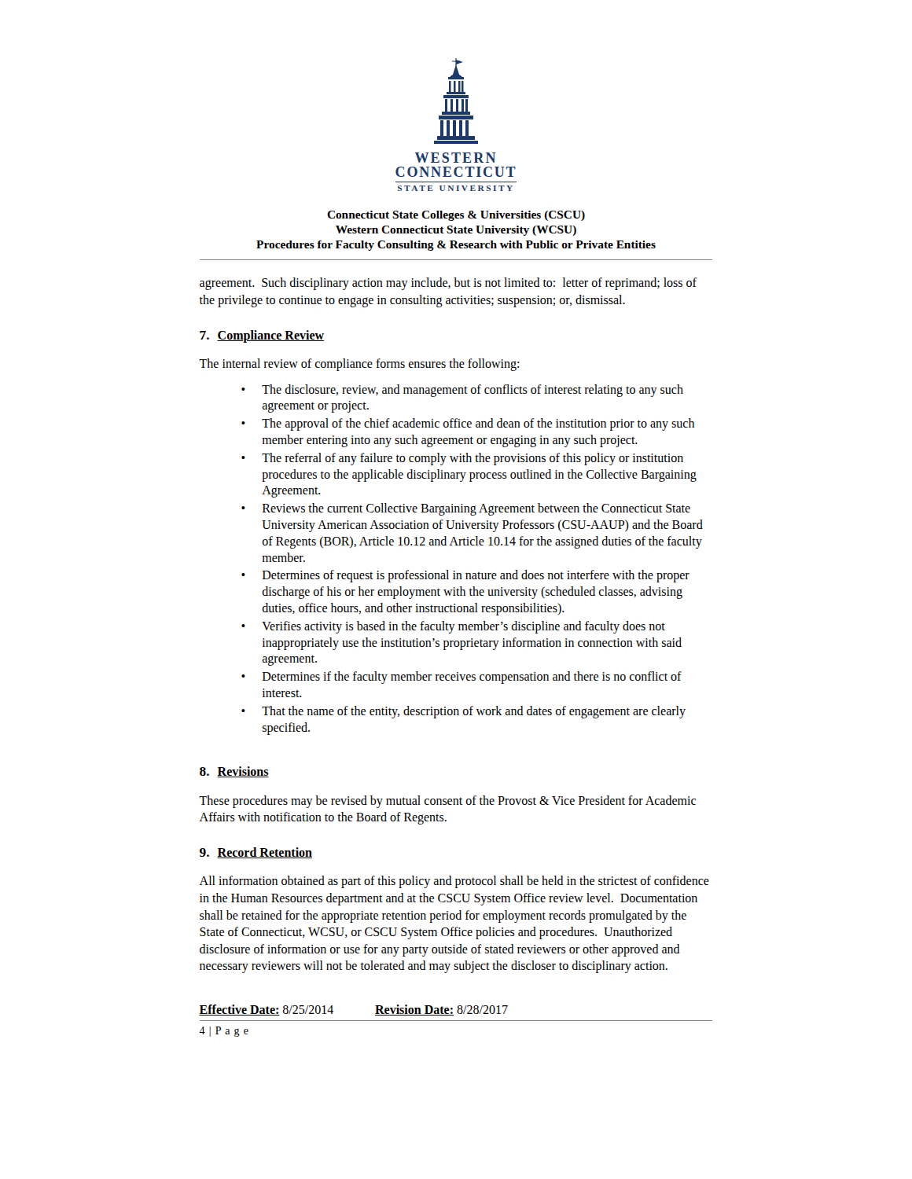WESTERN
CONNECTICUT
STATE UNIVERSITY
Connecticut State Colleges & Universities (CSCU)
Western Connecticut State University (WCSU)
Procedures for Faculty Consulting & Research with Public or Private Entities
agreement. Such disciplinary action may include, but is not limited to: letter of reprimand; loss of the privilege to continue to engage in consulting activities; suspension; or, dismissal.
7. Compliance Review
The internal review of compliance forms ensures the following:
The disclosure, review, and management of conflicts of interest relating to any such agreement or project.
The approval of the chief academic office and dean of the institution prior to any such member entering into any such agreement or engaging in any such project.
The referral of any failure to comply with the provisions of this policy or institution procedures to the applicable disciplinary process outlined in the Collective Bargaining Agreement.
Reviews the current Collective Bargaining Agreement between the Connecticut State University American Association of University Professors (CSU-AAUP) and the Board of Regents (BOR), Article 10.12 and Article 10.14 for the assigned duties of the faculty member.
Determines of request is professional in nature and does not interfere with the proper discharge of his or her employment with the university (scheduled classes, advising duties, office hours, and other instructional responsibilities).
Verifies activity is based in the faculty member’s discipline and faculty does not inappropriately use the institution’s proprietary information in connection with said agreement.
Determines if the faculty member receives compensation and there is no conflict of interest.
That the name of the entity, description of work and dates of engagement are clearly specified.
8. Revisions
These procedures may be revised by mutual consent of the Provost & Vice President for Academic Affairs with notification to the Board of Regents.
9. Record Retention
All information obtained as part of this policy and protocol shall be held in the strictest of confidence in the Human Resources department and at the CSCU System Office review level. Documentation shall be retained for the appropriate retention period for employment records promulgated by the State of Connecticut, WCSU, or CSCU System Office policies and procedures. Unauthorized disclosure of information or use for any party outside of stated reviewers or other approved and necessary reviewers will not be tolerated and may subject the discloser to disciplinary action.
Effective Date: 8/25/2014 Revision Date: 8/28/2017
4 | P a g e